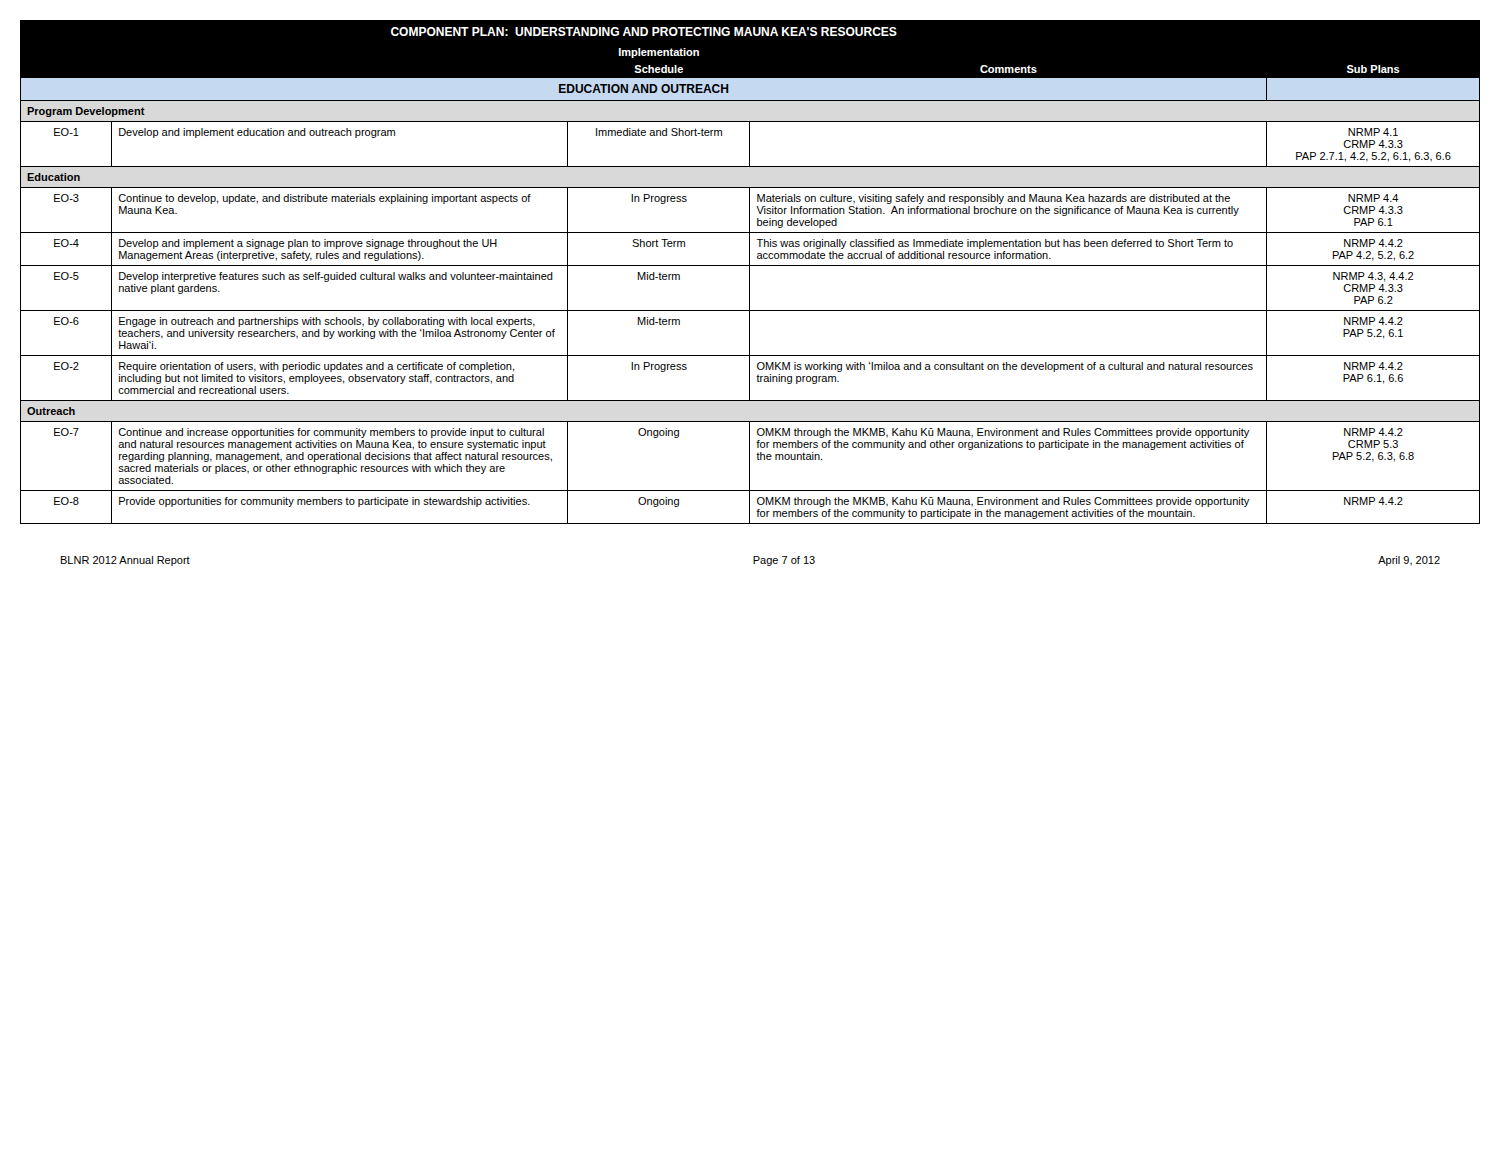| COMPONENT PLAN: UNDERSTANDING AND PROTECTING MAUNA KEA'S RESOURCES | |
| | Implementation | | |
| | Schedule | Comments | Sub Plans |
| EDUCATION AND OUTREACH | |
| Program Development |
| EO-1 | Develop and implement education and outreach program | Immediate and Short-term | | NRMP 4.1 CRMP 4.3.3 PAP 2.7.1, 4.2, 5.2, 6.1, 6.3, 6.6 |
| Education |
| EO-3 | Continue to develop, update, and distribute materials explaining important aspects of Mauna Kea. | In Progress | Materials on culture, visiting safely and responsibly and Mauna Kea hazards are distributed at the Visitor Information Station. An informational brochure on the significance of Mauna Kea is currently being developed | NRMP 4.4 CRMP 4.3.3 PAP 6.1 |
| EO-4 | Develop and implement a signage plan to improve signage throughout the UH Management Areas (interpretive, safety, rules and regulations). | Short Term | This was originally classified as Immediate implementation but has been deferred to Short Term to accommodate the accrual of additional resource information. | NRMP 4.4.2 PAP 4.2, 5.2, 6.2 |
| EO-5 | Develop interpretive features such as self-guided cultural walks and volunteer-maintained native plant gardens. | Mid-term | | NRMP 4.3, 4.4.2 CRMP 4.3.3 PAP 6.2 |
| EO-6 | Engage in outreach and partnerships with schools, by collaborating with local experts, teachers, and university researchers, and by working with the ʻImiloa Astronomy Center of Hawaiʻi. | Mid-term | | NRMP 4.4.2 PAP 5.2, 6.1 |
| EO-2 | Require orientation of users, with periodic updates and a certificate of completion, including but not limited to visitors, employees, observatory staff, contractors, and commercial and recreational users. | In Progress | OMKM is working with ʻImiloa and a consultant on the development of a cultural and natural resources training program. | NRMP 4.4.2 PAP 6.1, 6.6 |
| Outreach |
| EO-7 | Continue and increase opportunities for community members to provide input to cultural and natural resources management activities on Mauna Kea, to ensure systematic input regarding planning, management, and operational decisions that affect natural resources, sacred materials or places, or other ethnographic resources with which they are associated. | Ongoing | OMKM through the MKMB, Kahu Kū Mauna, Environment and Rules Committees provide opportunity for members of the community and other organizations to participate in the management activities of the mountain. | NRMP 4.4.2 CRMP 5.3 PAP 5.2, 6.3, 6.8 |
| EO-8 | Provide opportunities for community members to participate in stewardship activities. | Ongoing | OMKM through the MKMB, Kahu Kū Mauna, Environment and Rules Committees provide opportunity for members of the community to participate in the management activities of the mountain. | NRMP 4.4.2 |
BLNR 2012 Annual Report Page 7 of 13 April 9, 2012